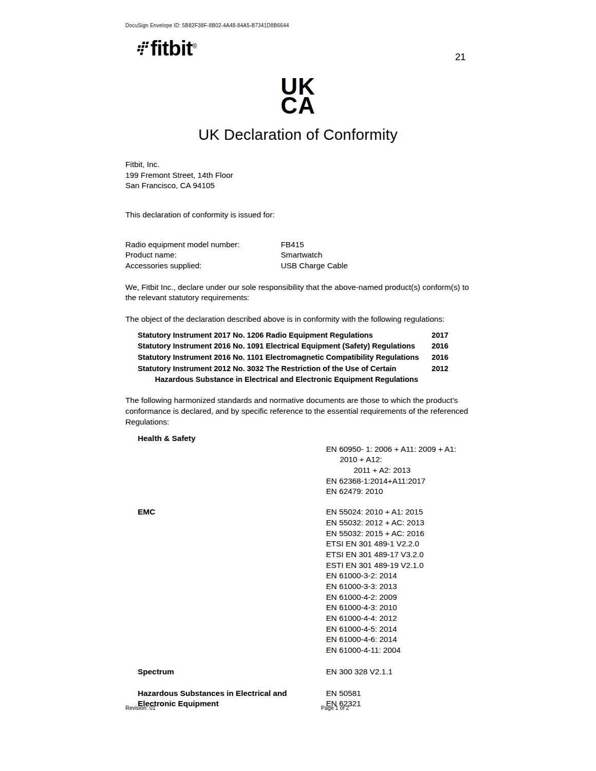DocuSign Envelope ID: 5B82F38F-8B02-4A48-84A5-B7341D8B6644
fitbit®
21
UK
CA
UK Declaration of Conformity
Fitbit, Inc.
199 Fremont Street, 14th Floor
San Francisco, CA 94105
This declaration of conformity is issued for:
| Radio equipment model number: | FB415 |
| Product name: | Smartwatch |
| Accessories supplied: | USB Charge Cable |
We, Fitbit Inc., declare under our sole responsibility that the above-named product(s) conform(s) to the relevant statutory requirements:
The object of the declaration described above is in conformity with the following regulations:
| Statutory Instrument 2017 No. 1206 Radio Equipment Regulations | 2017 |
| Statutory Instrument 2016 No. 1091 Electrical Equipment (Safety) Regulations | 2016 |
| Statutory Instrument 2016 No. 1101 Electromagnetic Compatibility Regulations | 2016 |
| Statutory Instrument 2012 No. 3032 The Restriction of the Use of Certain | 2012 |
| Hazardous Substance in Electrical and Electronic Equipment Regulations | |
The following harmonized standards and normative documents are those to which the product’s conformance is declared, and by specific reference to the essential requirements of the referenced Regulations:
| Health & Safety | |
| | EN 60950- 1: 2006 + A11: 2009 + A1: 2010 + A12: 2011 + A2: 2013 EN 62368-1:2014+A11:2017 EN 62479: 2010 |
| EMC | EN 55024: 2010 + A1: 2015 EN 55032: 2012 + AC: 2013 EN 55032: 2015 + AC: 2016 ETSI EN 301 489-1 V2.2.0 ETSI EN 301 489-17 V3.2.0 ESTI EN 301 489-19 V2.1.0 EN 61000-3-2: 2014 EN 61000-3-3: 2013 EN 61000-4-2: 2009 EN 61000-4-3: 2010 EN 61000-4-4: 2012 EN 61000-4-5: 2014 EN 61000-4-6: 2014 EN 61000-4-11: 2004 |
| Spectrum | EN 300 328 V2.1.1 |
| Hazardous Substances in Electrical and Electronic Equipment | EN 50581 EN 62321 |
Revision: 01
Page 1 of 2